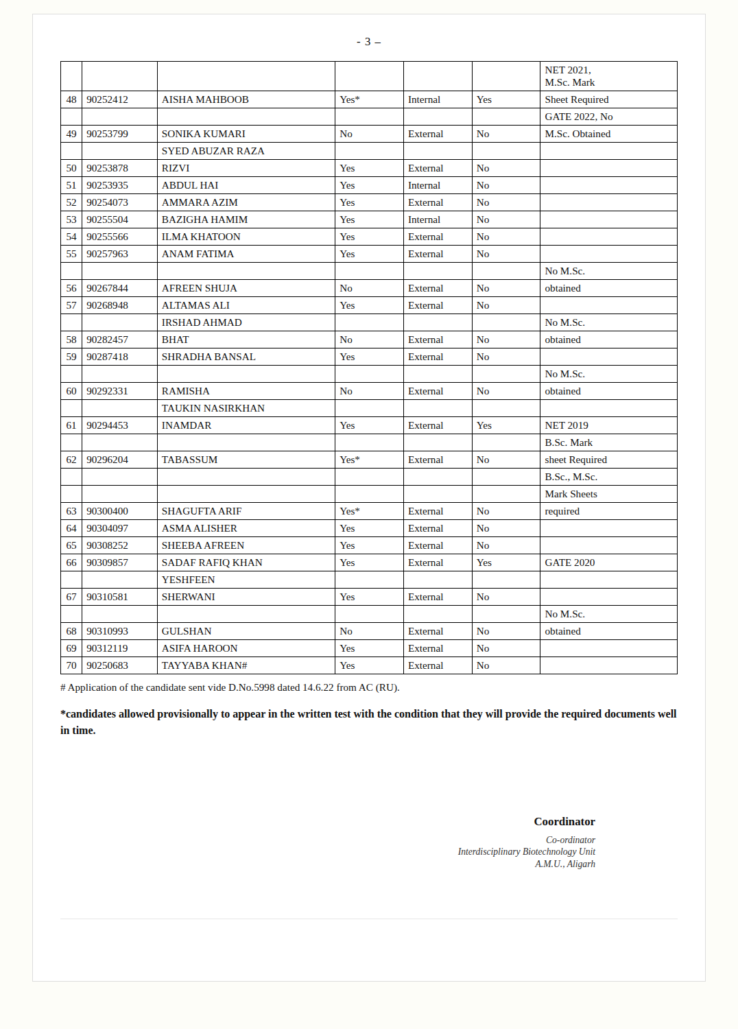- 3 –
| | | | | | | NET 2021, M.Sc. Mark |
| 48 | 90252412 | AISHA MAHBOOB | Yes* | Internal | Yes | Sheet Required |
| | | | | | | GATE 2022, No |
| 49 | 90253799 | SONIKA KUMARI | No | External | No | M.Sc. Obtained |
| | | SYED ABUZAR RAZA | | | | |
| 50 | 90253878 | RIZVI | Yes | External | No | |
| 51 | 90253935 | ABDUL HAI | Yes | Internal | No | |
| 52 | 90254073 | AMMARA AZIM | Yes | External | No | |
| 53 | 90255504 | BAZIGHA HAMIM | Yes | Internal | No | |
| 54 | 90255566 | ILMA KHATOON | Yes | External | No | |
| 55 | 90257963 | ANAM FATIMA | Yes | External | No | |
| | | | | | | No M.Sc. |
| 56 | 90267844 | AFREEN SHUJA | No | External | No | obtained |
| 57 | 90268948 | ALTAMAS ALI | Yes | External | No | |
| | | IRSHAD AHMAD | | | | No M.Sc. |
| 58 | 90282457 | BHAT | No | External | No | obtained |
| 59 | 90287418 | SHRADHA BANSAL | Yes | External | No | |
| | | | | | | No M.Sc. |
| 60 | 90292331 | RAMISHA | No | External | No | obtained |
| | | TAUKIN NASIRKHAN | | | | |
| 61 | 90294453 | INAMDAR | Yes | External | Yes | NET 2019 |
| | | | | | | B.Sc. Mark |
| 62 | 90296204 | TABASSUM | Yes* | External | No | sheet Required |
| | | | | | | B.Sc., M.Sc. |
| | | | | | | Mark Sheets |
| 63 | 90300400 | SHAGUFTA ARIF | Yes* | External | No | required |
| 64 | 90304097 | ASMA ALISHER | Yes | External | No | |
| 65 | 90308252 | SHEEBA AFREEN | Yes | External | No | |
| 66 | 90309857 | SADAF RAFIQ KHAN | Yes | External | Yes | GATE 2020 |
| | | YESHFEEN | | | | |
| 67 | 90310581 | SHERWANI | Yes | External | No | |
| | | | | | | No M.Sc. |
| 68 | 90310993 | GULSHAN | No | External | No | obtained |
| 69 | 90312119 | ASIFA HAROON | Yes | External | No | |
| 70 | 90250683 | Tayyaba Khan# | Yes | External | No | |
# Application of the candidate sent vide D.No.5998 dated 14.6.22 from AC (RU).
*candidates allowed provisionally to appear in the written test with the condition that they will provide the required documents well in time.
    
Coordinator
Co-ordinator
Interdisciplinary Biotechnology Unit
A.M.U., Aligarh